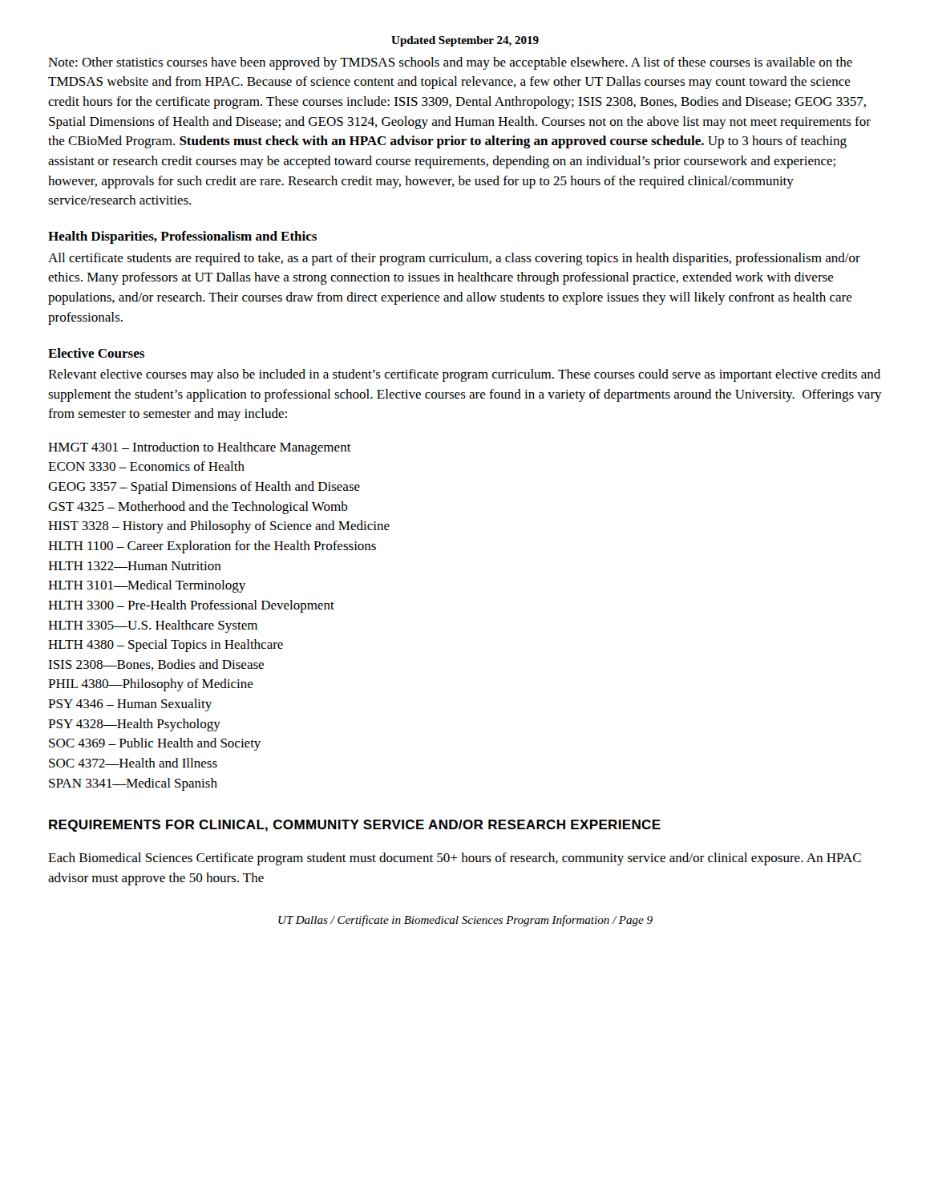Updated September 24, 2019
Note: Other statistics courses have been approved by TMDSAS schools and may be acceptable elsewhere. A list of these courses is available on the TMDSAS website and from HPAC. Because of science content and topical relevance, a few other UT Dallas courses may count toward the science credit hours for the certificate program. These courses include: ISIS 3309, Dental Anthropology; ISIS 2308, Bones, Bodies and Disease; GEOG 3357, Spatial Dimensions of Health and Disease; and GEOS 3124, Geology and Human Health. Courses not on the above list may not meet requirements for the CBioMed Program. Students must check with an HPAC advisor prior to altering an approved course schedule. Up to 3 hours of teaching assistant or research credit courses may be accepted toward course requirements, depending on an individual’s prior coursework and experience; however, approvals for such credit are rare. Research credit may, however, be used for up to 25 hours of the required clinical/community service/research activities.
Health Disparities, Professionalism and Ethics
All certificate students are required to take, as a part of their program curriculum, a class covering topics in health disparities, professionalism and/or ethics. Many professors at UT Dallas have a strong connection to issues in healthcare through professional practice, extended work with diverse populations, and/or research. Their courses draw from direct experience and allow students to explore issues they will likely confront as health care professionals.
Elective Courses
Relevant elective courses may also be included in a student’s certificate program curriculum. These courses could serve as important elective credits and supplement the student’s application to professional school. Elective courses are found in a variety of departments around the University. Offerings vary from semester to semester and may include:
HMGT 4301 – Introduction to Healthcare Management
ECON 3330 – Economics of Health
GEOG 3357 – Spatial Dimensions of Health and Disease
GST 4325 – Motherhood and the Technological Womb
HIST 3328 – History and Philosophy of Science and Medicine
HLTH 1100 – Career Exploration for the Health Professions
HLTH 1322—Human Nutrition
HLTH 3101—Medical Terminology
HLTH 3300 – Pre-Health Professional Development
HLTH 3305—U.S. Healthcare System
HLTH 4380 – Special Topics in Healthcare
ISIS 2308—Bones, Bodies and Disease
PHIL 4380—Philosophy of Medicine
PSY 4346 – Human Sexuality
PSY 4328—Health Psychology
SOC 4369 – Public Health and Society
SOC 4372—Health and Illness
SPAN 3341—Medical Spanish
Requirements for Clinical, Community Service and/or Research Experience
Each Biomedical Sciences Certificate program student must document 50+ hours of research, community service and/or clinical exposure. An HPAC advisor must approve the 50 hours. The
UT Dallas / Certificate in Biomedical Sciences Program Information / Page 9